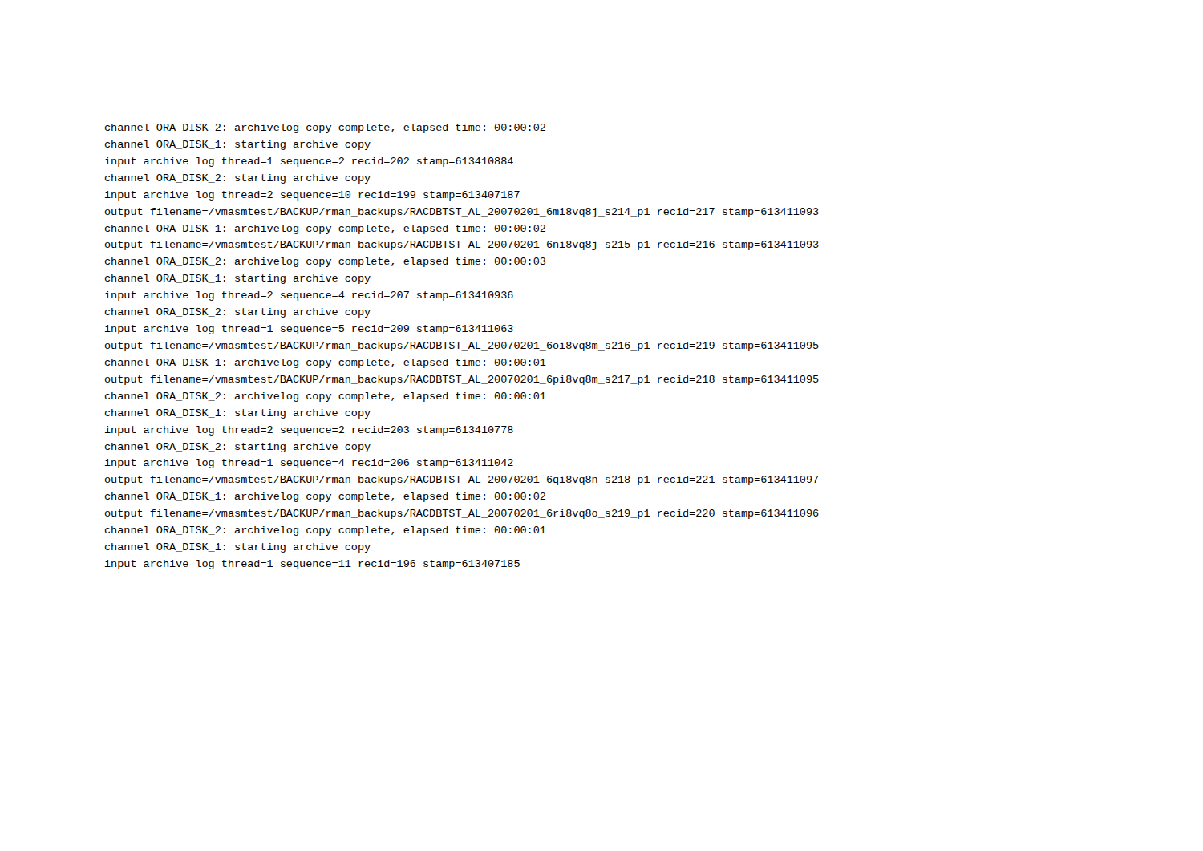channel ORA_DISK_2: archivelog copy complete, elapsed time: 00:00:02
channel ORA_DISK_1: starting archive copy
input archive log thread=1 sequence=2 recid=202 stamp=613410884
channel ORA_DISK_2: starting archive copy
input archive log thread=2 sequence=10 recid=199 stamp=613407187
output filename=/vmasmtest/BACKUP/rman_backups/RACDBTST_AL_20070201_6mi8vq8j_s214_p1 recid=217 stamp=613411093
channel ORA_DISK_1: archivelog copy complete, elapsed time: 00:00:02
output filename=/vmasmtest/BACKUP/rman_backups/RACDBTST_AL_20070201_6ni8vq8j_s215_p1 recid=216 stamp=613411093
channel ORA_DISK_2: archivelog copy complete, elapsed time: 00:00:03
channel ORA_DISK_1: starting archive copy
input archive log thread=2 sequence=4 recid=207 stamp=613410936
channel ORA_DISK_2: starting archive copy
input archive log thread=1 sequence=5 recid=209 stamp=613411063
output filename=/vmasmtest/BACKUP/rman_backups/RACDBTST_AL_20070201_6oi8vq8m_s216_p1 recid=219 stamp=613411095
channel ORA_DISK_1: archivelog copy complete, elapsed time: 00:00:01
output filename=/vmasmtest/BACKUP/rman_backups/RACDBTST_AL_20070201_6pi8vq8m_s217_p1 recid=218 stamp=613411095
channel ORA_DISK_2: archivelog copy complete, elapsed time: 00:00:01
channel ORA_DISK_1: starting archive copy
input archive log thread=2 sequence=2 recid=203 stamp=613410778
channel ORA_DISK_2: starting archive copy
input archive log thread=1 sequence=4 recid=206 stamp=613411042
output filename=/vmasmtest/BACKUP/rman_backups/RACDBTST_AL_20070201_6qi8vq8n_s218_p1 recid=221 stamp=613411097
channel ORA_DISK_1: archivelog copy complete, elapsed time: 00:00:02
output filename=/vmasmtest/BACKUP/rman_backups/RACDBTST_AL_20070201_6ri8vq8o_s219_p1 recid=220 stamp=613411096
channel ORA_DISK_2: archivelog copy complete, elapsed time: 00:00:01
channel ORA_DISK_1: starting archive copy
input archive log thread=1 sequence=11 recid=196 stamp=613407185